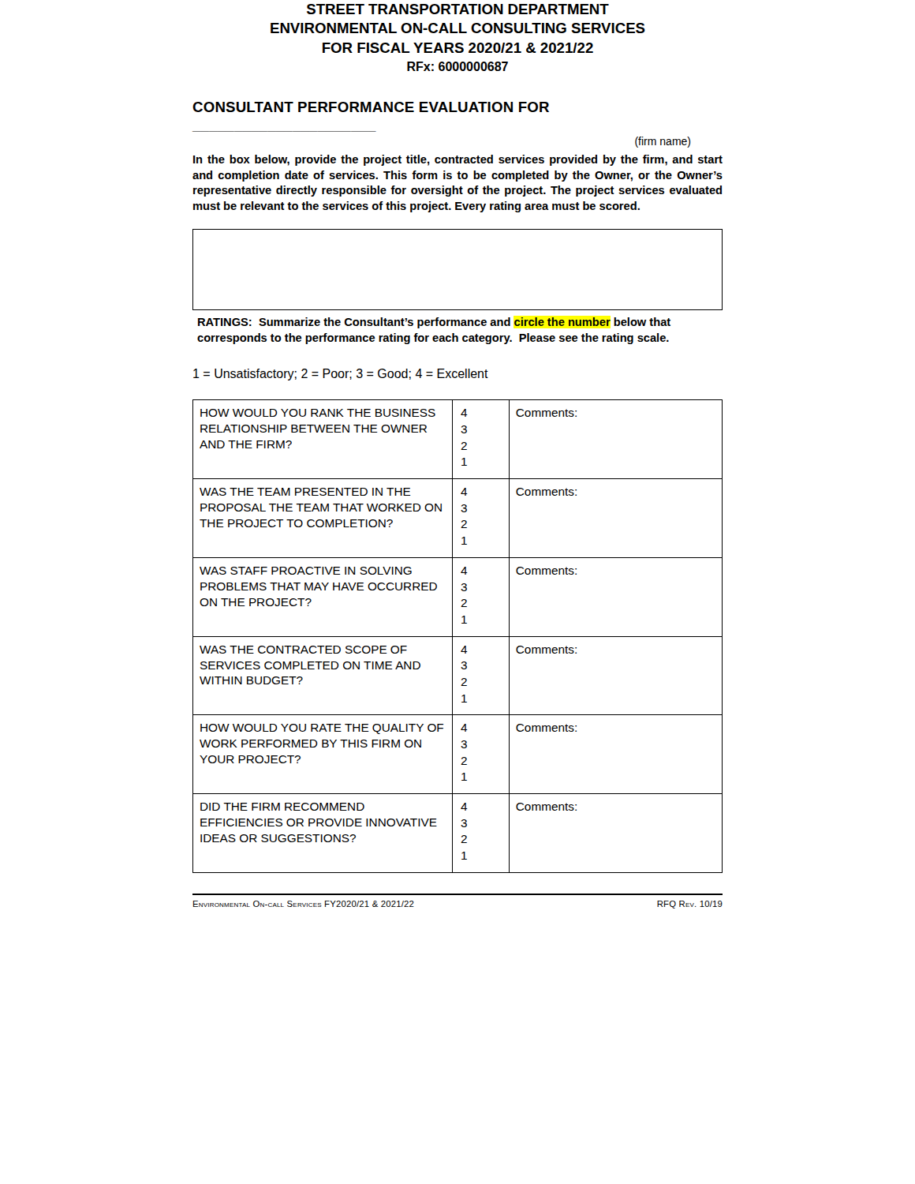STREET TRANSPORTATION DEPARTMENT
ENVIRONMENTAL ON-CALL CONSULTING SERVICES
FOR FISCAL YEARS 2020/21 & 2021/22
RFx: 6000000687
CONSULTANT PERFORMANCE EVALUATION FOR ______________________
(firm name)
In the box below, provide the project title, contracted services provided by the firm, and start and completion date of services. This form is to be completed by the Owner, or the Owner’s representative directly responsible for oversight of the project. The project services evaluated must be relevant to the services of this project. Every rating area must be scored.
RATINGS: Summarize the Consultant’s performance and circle the number below that corresponds to the performance rating for each category. Please see the rating scale.
1 = Unsatisfactory; 2 = Poor; 3 = Good; 4 = Excellent
| HOW WOULD YOU RANK THE BUSINESS RELATIONSHIP BETWEEN THE OWNER AND THE FIRM? | 4 3 2 1 | Comments: |
| WAS THE TEAM PRESENTED IN THE PROPOSAL THE TEAM THAT WORKED ON THE PROJECT TO COMPLETION? | 4 3 2 1 | Comments: |
| WAS STAFF PROACTIVE IN SOLVING PROBLEMS THAT MAY HAVE OCCURRED ON THE PROJECT? | 4 3 2 1 | Comments: |
| WAS THE CONTRACTED SCOPE OF SERVICES COMPLETED ON TIME AND WITHIN BUDGET? | 4 3 2 1 | Comments: |
| HOW WOULD YOU RATE THE QUALITY OF WORK PERFORMED BY THIS FIRM ON YOUR PROJECT? | 4 3 2 1 | Comments: |
| DID THE FIRM RECOMMEND EFFICIENCIES OR PROVIDE INNOVATIVE IDEAS OR SUGGESTIONS? | 4 3 2 1 | Comments: |
Environmental On-call Services FY2020/21 & 2021/22 RFQ Rev. 10/19